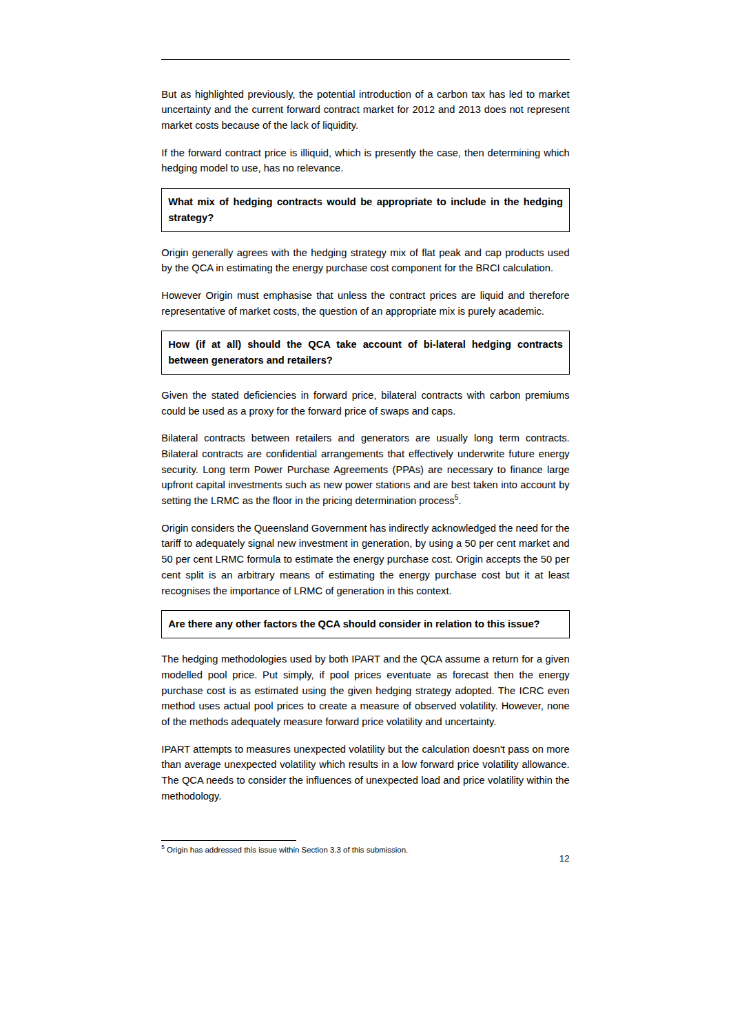But as highlighted previously, the potential introduction of a carbon tax has led to market uncertainty and the current forward contract market for 2012 and 2013 does not represent market costs because of the lack of liquidity.
If the forward contract price is illiquid, which is presently the case, then determining which hedging model to use, has no relevance.
What mix of hedging contracts would be appropriate to include in the hedging strategy?
Origin generally agrees with the hedging strategy mix of flat peak and cap products used by the QCA in estimating the energy purchase cost component for the BRCI calculation.
However Origin must emphasise that unless the contract prices are liquid and therefore representative of market costs, the question of an appropriate mix is purely academic.
How (if at all) should the QCA take account of bi-lateral hedging contracts between generators and retailers?
Given the stated deficiencies in forward price, bilateral contracts with carbon premiums could be used as a proxy for the forward price of swaps and caps.
Bilateral contracts between retailers and generators are usually long term contracts. Bilateral contracts are confidential arrangements that effectively underwrite future energy security. Long term Power Purchase Agreements (PPAs) are necessary to finance large upfront capital investments such as new power stations and are best taken into account by setting the LRMC as the floor in the pricing determination process5.
Origin considers the Queensland Government has indirectly acknowledged the need for the tariff to adequately signal new investment in generation, by using a 50 per cent market and 50 per cent LRMC formula to estimate the energy purchase cost. Origin accepts the 50 per cent split is an arbitrary means of estimating the energy purchase cost but it at least recognises the importance of LRMC of generation in this context.
Are there any other factors the QCA should consider in relation to this issue?
The hedging methodologies used by both IPART and the QCA assume a return for a given modelled pool price. Put simply, if pool prices eventuate as forecast then the energy purchase cost is as estimated using the given hedging strategy adopted. The ICRC even method uses actual pool prices to create a measure of observed volatility. However, none of the methods adequately measure forward price volatility and uncertainty.
IPART attempts to measures unexpected volatility but the calculation doesn't pass on more than average unexpected volatility which results in a low forward price volatility allowance. The QCA needs to consider the influences of unexpected load and price volatility within the methodology.
5 Origin has addressed this issue within Section 3.3 of this submission.
12